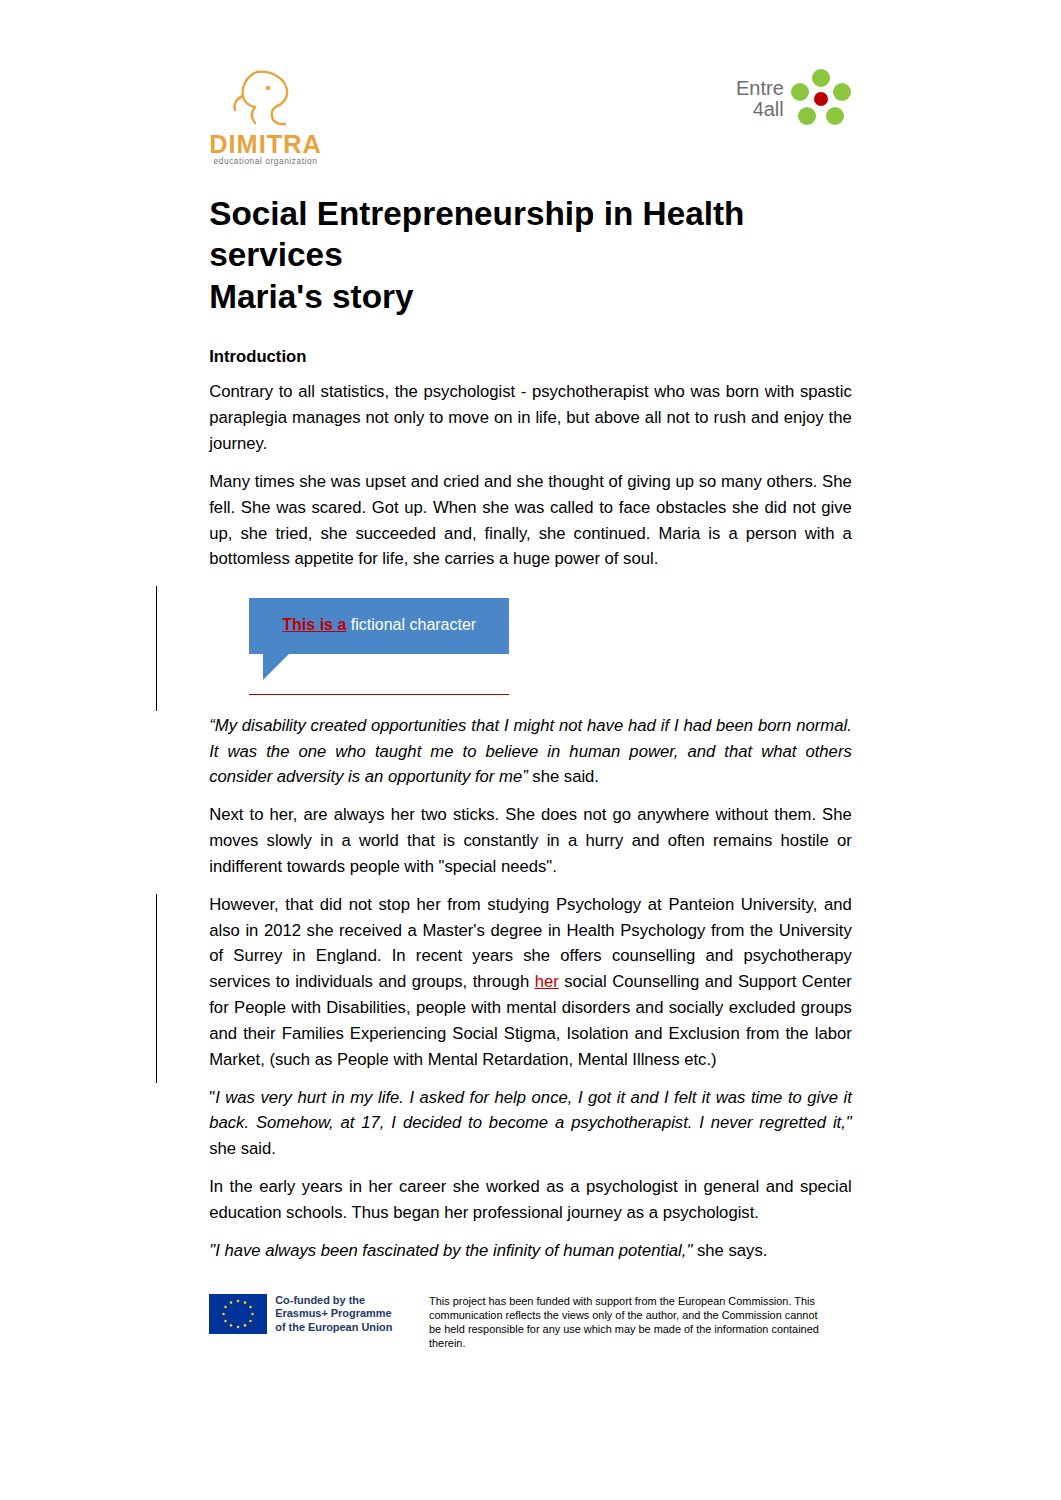DIMITRA
educational organization
Entre 4all
Social Entrepreneurship in Health services Maria's story
Introduction
Contrary to all statistics, the psychologist - psychotherapist who was born with spastic paraplegia manages not only to move on in life, but above all not to rush and enjoy the journey.
Many times she was upset and cried and she thought of giving up so many others. She fell. She was scared. Got up. When she was called to face obstacles she did not give up, she tried, she succeeded and, finally, she continued. Maria is a person with a bottomless appetite for life, she carries a huge power of soul.
This is a fictional character
“My disability created opportunities that I might not have had if I had been born normal. It was the one who taught me to believe in human power, and that what others consider adversity is an opportunity for me” she said.
Next to her, are always her two sticks. She does not go anywhere without them. She moves slowly in a world that is constantly in a hurry and often remains hostile or indifferent towards people with "special needs".
However, that did not stop her from studying Psychology at Panteion University, and also in 2012 she received a Master's degree in Health Psychology from the University of Surrey in England. In recent years she offers counselling and psychotherapy services to individuals and groups, through her social Counselling and Support Center for People with Disabilities, people with mental disorders and socially excluded groups and their Families Experiencing Social Stigma, Isolation and Exclusion from the labor Market, (such as People with Mental Retardation, Mental Illness etc.)
"I was very hurt in my life. I asked for help once, I got it and I felt it was time to give it back. Somehow, at 17, I decided to become a psychotherapist. I never regretted it," she said.
In the early years in her career she worked as a psychologist in general and special education schools. Thus began her professional journey as a psychologist.
"I have always been fascinated by the infinity of human potential," she says.
Co-funded by the
Erasmus+ Programme
of the European Union
This project has been funded with support from the European Commission. This communication reflects the views only of the author, and the Commission cannot be held responsible for any use which may be made of the information contained therein.